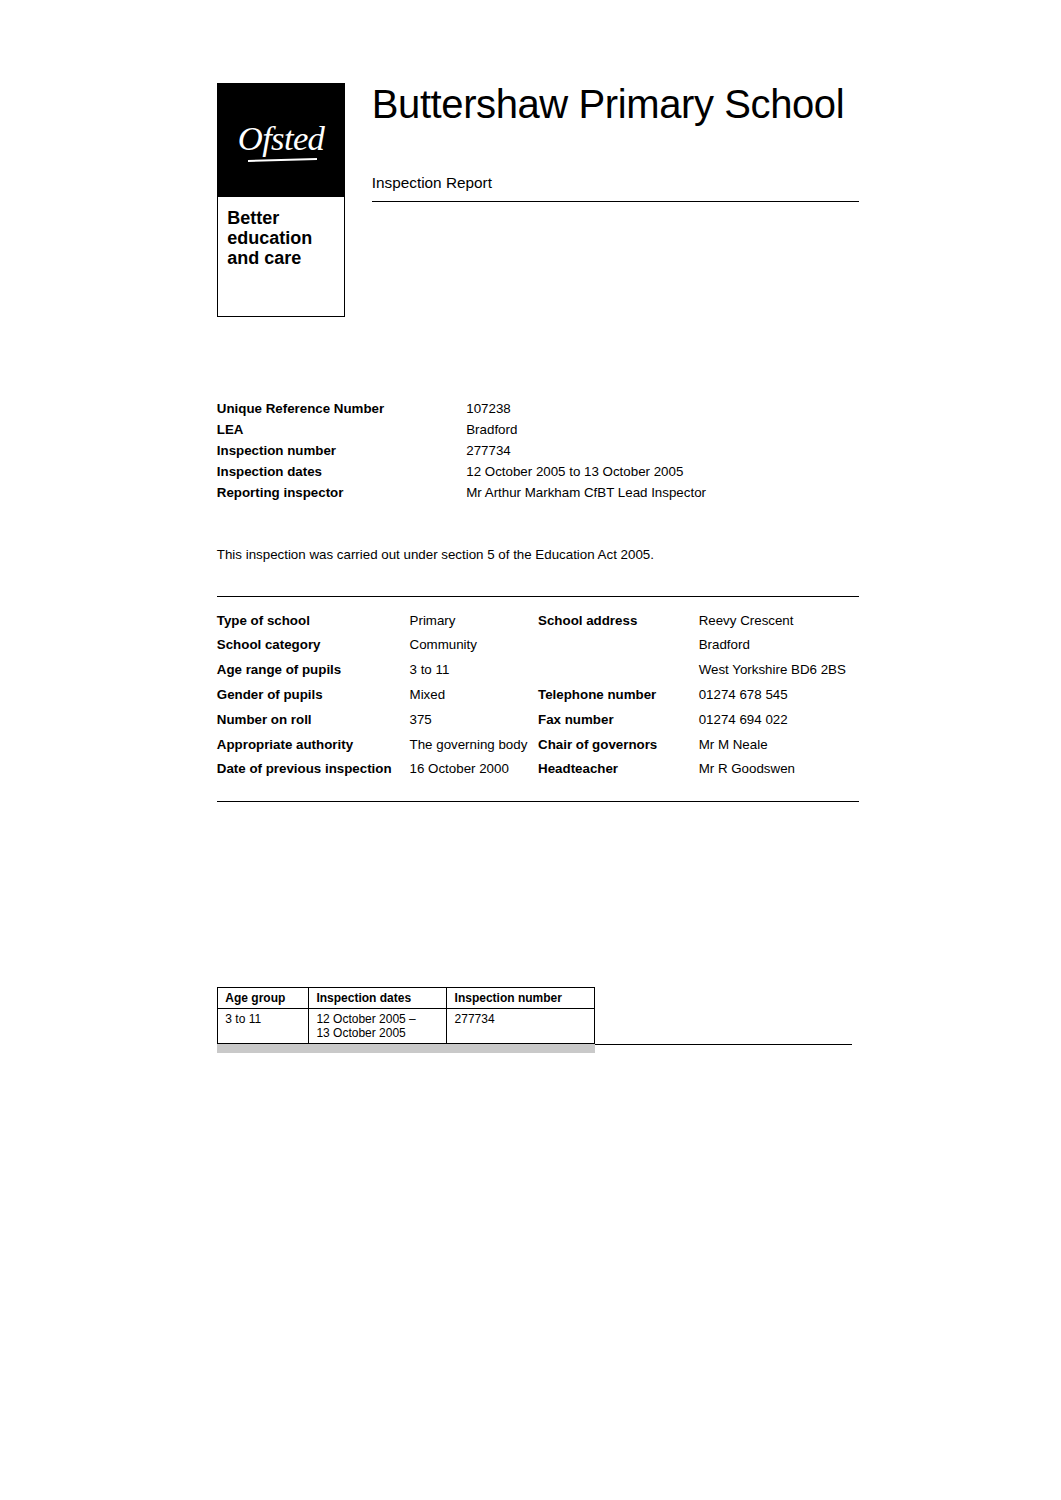Ofsted
Better
education
and care
Buttershaw Primary School
Inspection Report
| Unique Reference Number | 107238 |
| LEA | Bradford |
| Inspection number | 277734 |
| Inspection dates | 12 October 2005 to 13 October 2005 |
| Reporting inspector | Mr Arthur Markham CfBT Lead Inspector |
This inspection was carried out under section 5 of the Education Act 2005.
| Type of school | Primary | School address | Reevy Crescent |
| School category | Community | | Bradford |
| Age range of pupils | 3 to 11 | | West Yorkshire BD6 2BS |
| Gender of pupils | Mixed | Telephone number | 01274 678 545 |
| Number on roll | 375 | Fax number | 01274 694 022 |
| Appropriate authority | The governing body | Chair of governors | Mr M Neale |
| Date of previous inspection | 16 October 2000 | Headteacher | Mr R Goodswen |
| Age group | Inspection dates | Inspection number |
| --- | --- | --- |
| 3 to 11 | 12 October 2005 – 13 October 2005 | 277734 |